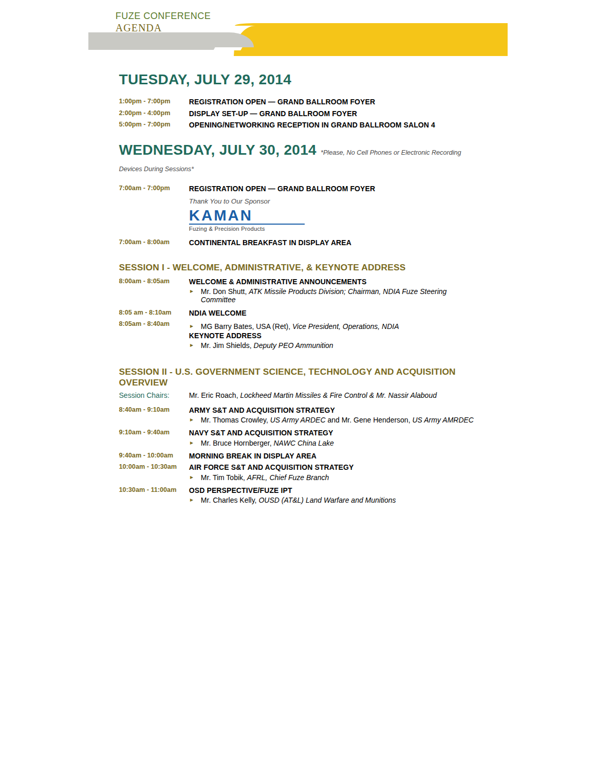FUZE CONFERENCE
AGENDA
TUESDAY, JULY 29, 2014
| 1:00pm - 7:00pm | REGISTRATION OPEN — GRAND BALLROOM FOYER |
| 2:00pm - 4:00pm | DISPLAY SET-UP — GRAND BALLROOM FOYER |
| 5:00pm - 7:00pm | OPENING/NETWORKING RECEPTION IN GRAND BALLROOM SALON 4 |
WEDNESDAY, JULY 30, 2014 *Please, No Cell Phones or Electronic Recording Devices During Sessions*
| 7:00am - 7:00pm | REGISTRATION OPEN — GRAND BALLROOM FOYER Thank You to Our Sponsor KAMAN Fuzing & Precision Products |
| 7:00am - 8:00am | CONTINENTAL BREAKFAST IN DISPLAY AREA |
SESSION I - WELCOME, ADMINISTRATIVE, & KEYNOTE ADDRESS
| 8:00am - 8:05am | WELCOME & ADMINISTRATIVE ANNOUNCEMENTS Mr. Don Shutt, ATK Missile Products Division; Chairman, NDIA Fuze Steering Committee |
| 8:05 am - 8:10am | NDIA WELCOME |
| 8:05am - 8:40am | MG Barry Bates, USA (Ret), Vice President, Operations, NDIA KEYNOTE ADDRESS Mr. Jim Shields, Deputy PEO Ammunition |
SESSION II - U.S. GOVERNMENT SCIENCE, TECHNOLOGY AND ACQUISITION OVERVIEW
Session Chairs: Mr. Eric Roach, Lockheed Martin Missiles & Fire Control & Mr. Nassir Alaboud
| 8:40am - 9:10am | ARMY S&T AND ACQUISITION STRATEGY Mr. Thomas Crowley, US Army ARDEC and Mr. Gene Henderson, US Army AMRDEC |
| 9:10am - 9:40am | NAVY S&T AND ACQUISITION STRATEGY Mr. Bruce Hornberger, NAWC China Lake |
| 9:40am - 10:00am | MORNING BREAK IN DISPLAY AREA |
| 10:00am - 10:30am | AIR FORCE S&T AND ACQUISITION STRATEGY Mr. Tim Tobik, AFRL, Chief Fuze Branch |
| 10:30am - 11:00am | OSD PERSPECTIVE/FUZE IPT Mr. Charles Kelly, OUSD (AT&L) Land Warfare and Munitions |